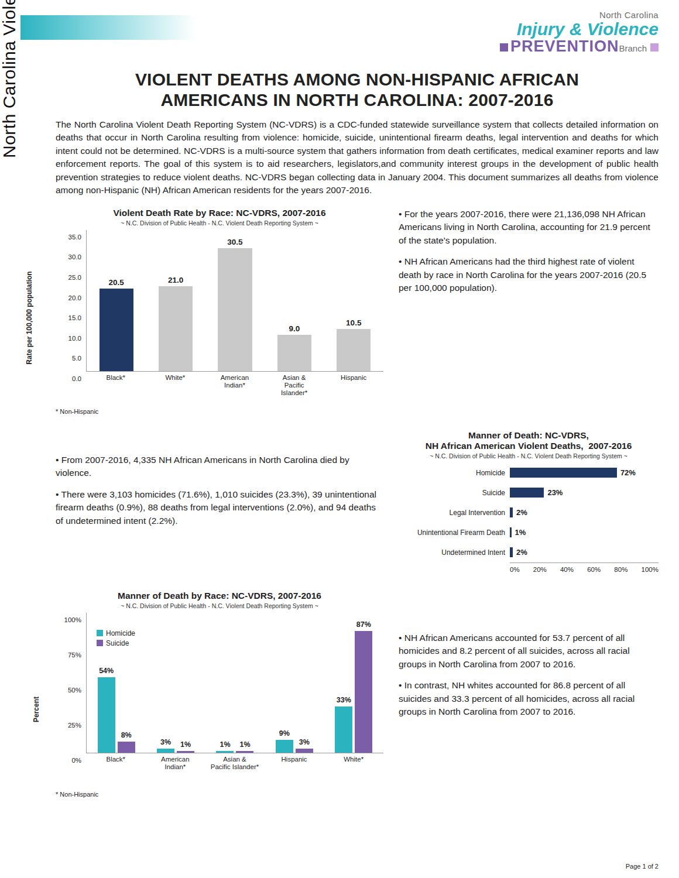North Carolina
Injury & Violence
PREVENTIONBranch
North Carolina Violent Death Reporting System
VIOLENT DEATHS AMONG NON-HISPANIC AFRICAN
AMERICANS IN NORTH CAROLINA: 2007-2016
The North Carolina Violent Death Reporting System (NC-VDRS) is a CDC-funded statewide surveillance system that collects detailed information on deaths that occur in North Carolina resulting from violence: homicide, suicide, unintentional firearm deaths, legal intervention and deaths for which intent could not be determined. NC-VDRS is a multi-source system that gathers information from death certificates, medical examiner reports and law enforcement reports. The goal of this system is to aid researchers, legislators,and community interest groups in the development of public health prevention strategies to reduce violent deaths. NC-VDRS began collecting data in January 2004. This document summarizes all deaths from violence among non-Hispanic (NH) African American residents for the years 2007-2016.
Violent Death Rate by Race: NC-VDRS, 2007-2016
~ N.C. Division of Public Health - N.C. Violent Death Reporting System ~
Rate per 100,000 population
35.0 30.0 25.0 20.0 15.0 10.0 5.0 0.0
20.5
21.0
30.5
9.0
10.5
Black*
White*
American
Indian*
Asian &
Pacific Islander*
Hispanic
* Non-Hispanic
• For the years 2007-2016, there were 21,136,098 NH African Americans living in North Carolina, accounting for 21.9 percent of the state's population.
• NH African Americans had the third highest rate of violent death by race in North Carolina for the years 2007-2016 (20.5 per 100,000 population).
• From 2007-2016, 4,335 NH African Americans in North Carolina died by violence.
• There were 3,103 homicides (71.6%), 1,010 suicides (23.3%), 39 unintentional firearm deaths (0.9%), 88 deaths from legal interventions (2.0%), and 94 deaths of undetermined intent (2.2%).
Manner of Death: NC-VDRS,
NH African American Violent Deaths, 2007-2016
~ N.C. Division of Public Health - N.C. Violent Death Reporting System ~
Homicide
72%
Suicide
23%
Legal Intervention
2%
Unintentional Firearm Death
1%
Undetermined Intent
2%
0% 20% 40% 60% 80% 100%
Manner of Death by Race: NC-VDRS, 2007-2016
~ N.C. Division of Public Health - N.C. Violent Death Reporting System ~
Percent
100% 75% 50% 25% 0%
Homicide
Suicide
54%
8%
3%
1%
1%
1%
9%
3%
33%
87%
Black*
American
Indian*
Asian &
Pacific Islander*
Hispanic
White*
* Non-Hispanic
• NH African Americans accounted for 53.7 percent of all homicides and 8.2 percent of all suicides, across all racial groups in North Carolina from 2007 to 2016.
• In contrast, NH whites accounted for 86.8 percent of all suicides and 33.3 percent of all homicides, across all racial groups in North Carolina from 2007 to 2016.
Page 1 of 2